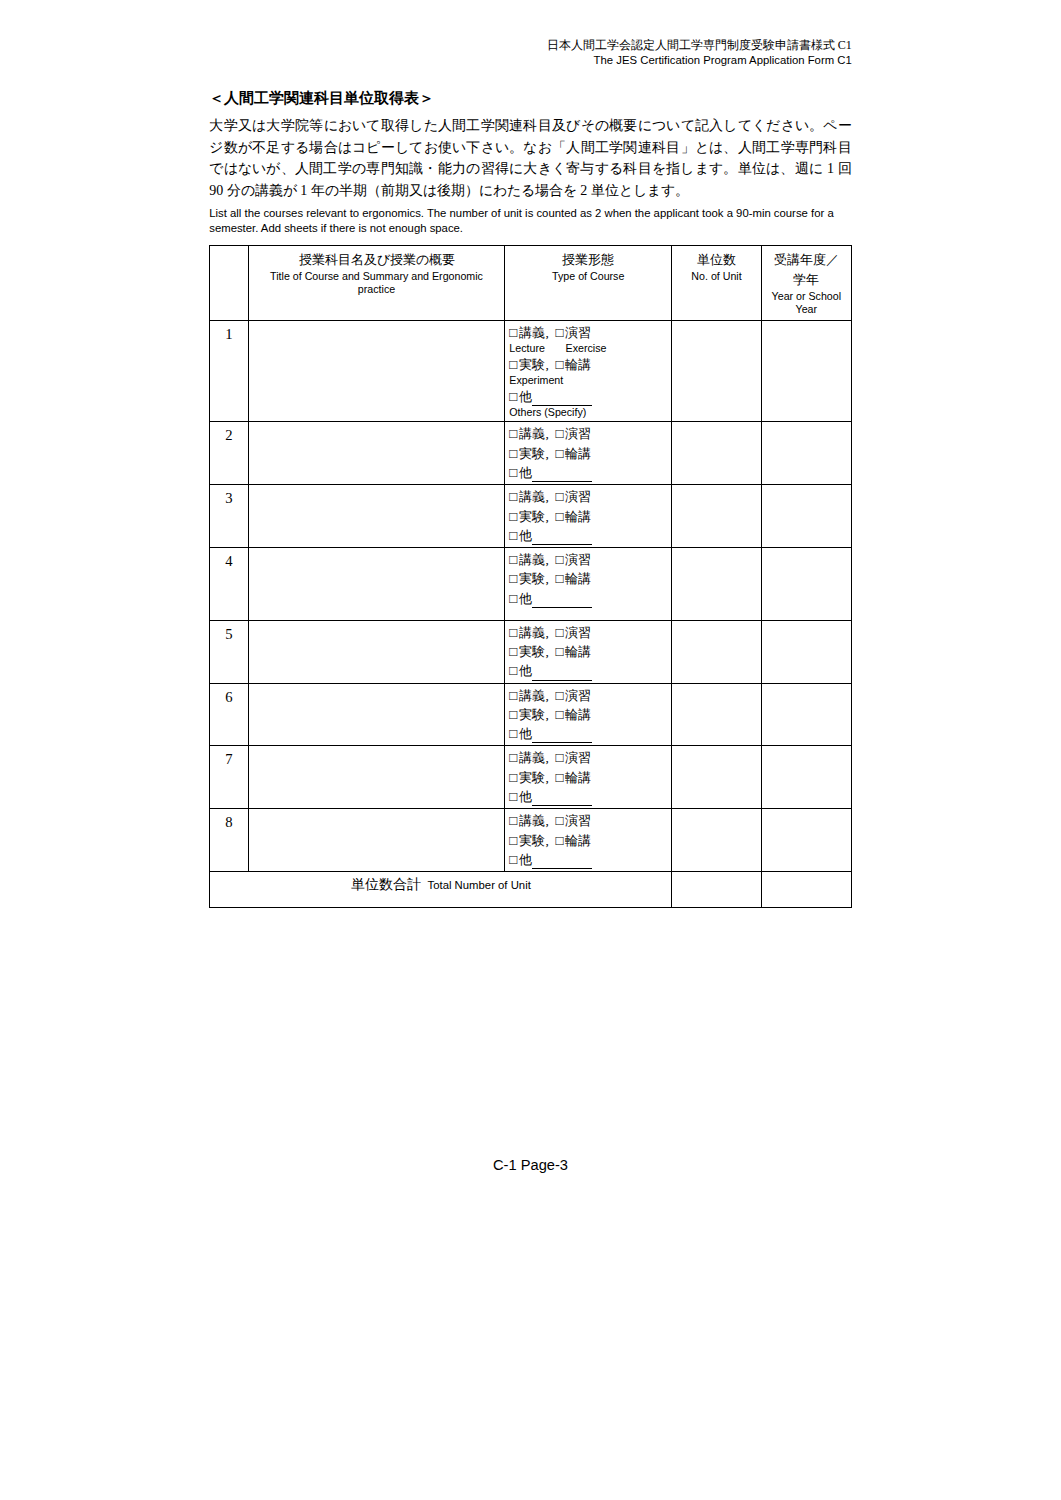日本人間工学会認定人間工学専門制度受験申請書様式 C1
The JES Certification Program Application Form C1
＜人間工学関連科目単位取得表＞
大学又は大学院等において取得した人間工学関連科目及びその概要について記入してください。ページ数が不足する場合はコピーしてお使い下さい。なお「人間工学関連科目」とは、人間工学専門科目ではないが、人間工学の専門知識・能力の習得に大きく寄与する科目を指します。単位は、週に 1 回 90 分の講義が 1 年の半期（前期又は後期）にわたる場合を 2 単位とします。
List all the courses relevant to ergonomics. The number of unit is counted as 2 when the applicant took a 90-min course for a semester. Add sheets if there is not enough space.
| | 授業科目名及び授業の概要 Title of Course and Summary and Ergonomic practice | 授業形態 Type of Course | 単位数 No. of Unit | 受講年度／ 学年 Year or School Year |
| --- | --- | --- | --- | --- |
| 1 | | 講義, 演習 Lecture Exercise 実験, 輪講 Experiment 他 Others (Specify) | | |
| 2 | | 講義, 演習 実験, 輪講 他 | | |
| 3 | | 講義, 演習 実験, 輪講 他 | | |
| 4 | | 講義, 演習 実験, 輪講 他 | | |
| 5 | | 講義, 演習 実験, 輪講 他 | | |
| 6 | | 講義, 演習 実験, 輪講 他 | | |
| 7 | | 講義, 演習 実験, 輪講 他 | | |
| 8 | | 講義, 演習 実験, 輪講 他 | | |
| 単位数合計 Total Number of Unit | | |
C-1 Page-3